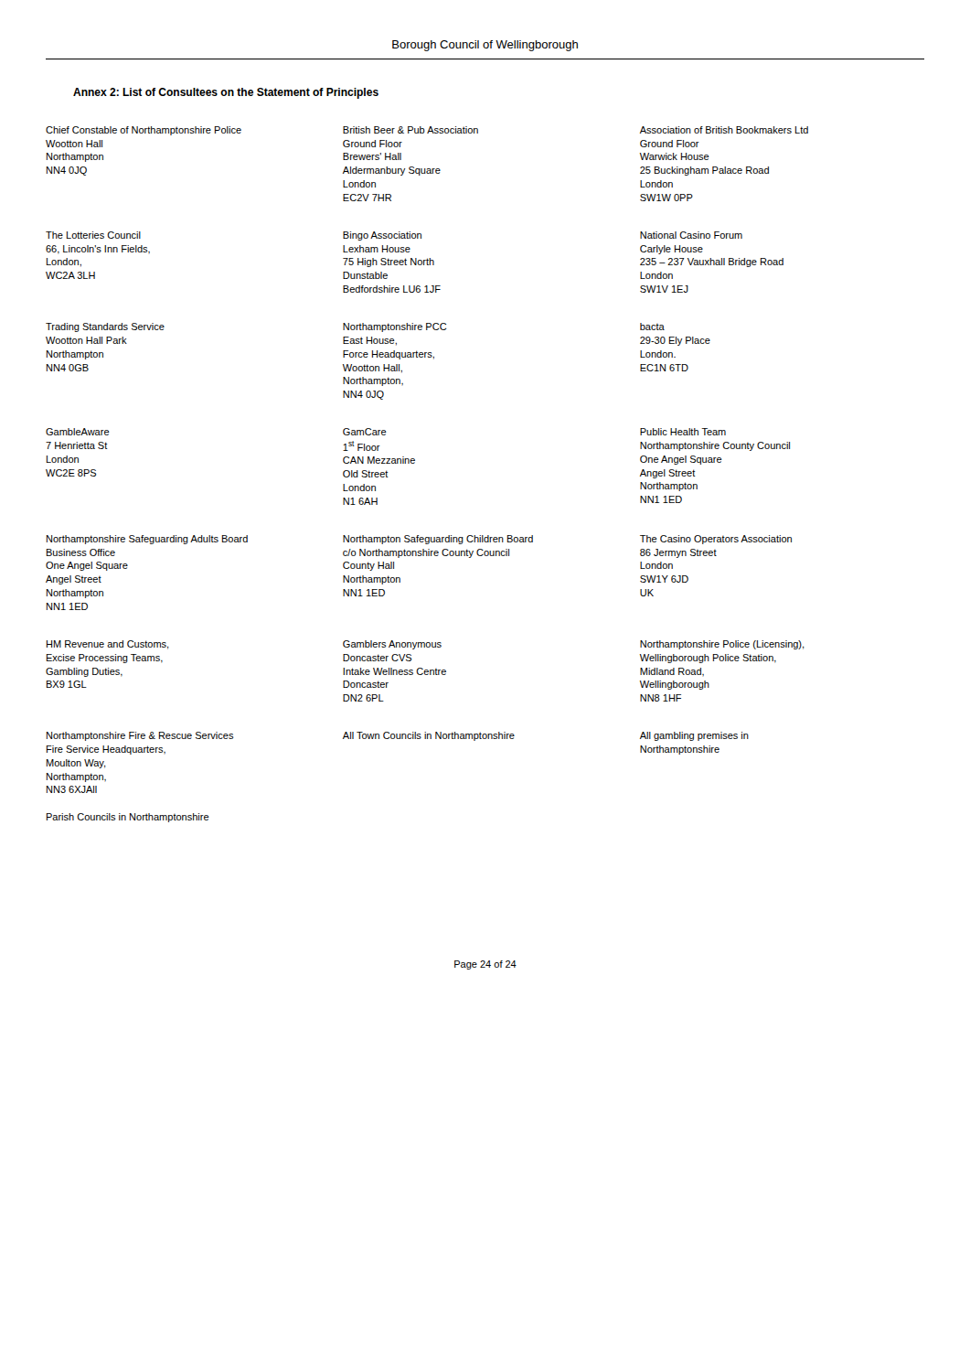Borough Council of Wellingborough
Annex 2: List of Consultees on the Statement of Principles
| Chief Constable of Northamptonshire Police Wootton Hall Northampton NN4 0JQ | British Beer & Pub Association Ground Floor Brewers' Hall Aldermanbury Square London EC2V 7HR | Association of British Bookmakers Ltd Ground Floor Warwick House 25 Buckingham Palace Road London SW1W 0PP |
| The Lotteries Council 66, Lincoln's Inn Fields, London, WC2A 3LH | Bingo Association Lexham House 75 High Street North Dunstable Bedfordshire LU6 1JF | National Casino Forum Carlyle House 235 – 237 Vauxhall Bridge Road London SW1V 1EJ |
| Trading Standards Service Wootton Hall Park Northampton NN4 0GB | Northamptonshire PCC East House, Force Headquarters, Wootton Hall, Northampton, NN4 0JQ | bacta 29-30 Ely Place London. EC1N 6TD |
| GambleAware 7 Henrietta St London WC2E 8PS | GamCare 1 st Floor CAN Mezzanine Old Street London N1 6AH | Public Health Team Northamptonshire County Council One Angel Square Angel Street Northampton NN1 1ED |
| Northamptonshire Safeguarding Adults Board Business Office One Angel Square Angel Street Northampton NN1 1ED | Northampton Safeguarding Children Board c/o Northamptonshire County Council County Hall Northampton NN1 1ED | The Casino Operators Association 86 Jermyn Street London SW1Y 6JD UK |
| HM Revenue and Customs, Excise Processing Teams, Gambling Duties, BX9 1GL | Gamblers Anonymous Doncaster CVS Intake Wellness Centre Doncaster DN2 6PL | Northamptonshire Police (Licensing), Wellingborough Police Station, Midland Road, Wellingborough NN8 1HF |
| Northamptonshire Fire & Rescue Services Fire Service Headquarters, Moulton Way, Northampton, NN3 6XJAll Parish Councils in Northamptonshire | All Town Councils in Northamptonshire | All gambling premises in Northamptonshire |
Page 24 of 24